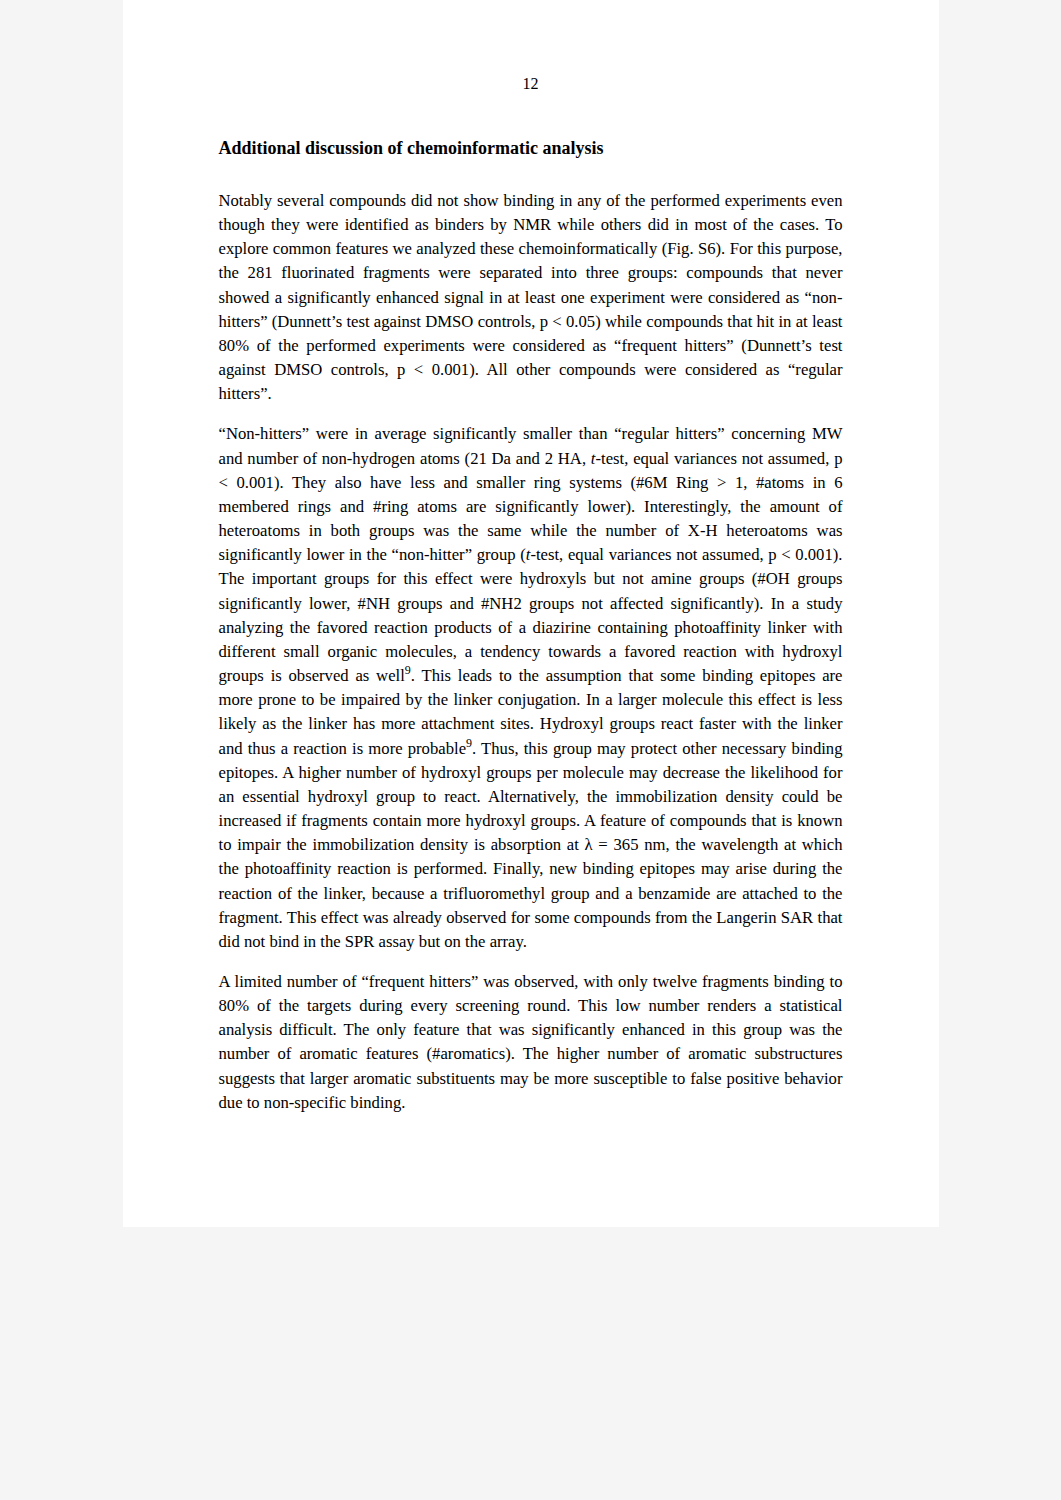12
Additional discussion of chemoinformatic analysis
Notably several compounds did not show binding in any of the performed experiments even though they were identified as binders by NMR while others did in most of the cases. To explore common features we analyzed these chemoinformatically (Fig. S6). For this purpose, the 281 fluorinated fragments were separated into three groups: compounds that never showed a significantly enhanced signal in at least one experiment were considered as “non-hitters” (Dunnett’s test against DMSO controls, p < 0.05) while compounds that hit in at least 80% of the performed experiments were considered as “frequent hitters” (Dunnett’s test against DMSO controls, p < 0.001). All other compounds were considered as “regular hitters”.
“Non-hitters” were in average significantly smaller than “regular hitters” concerning MW and number of non-hydrogen atoms (21 Da and 2 HA, t-test, equal variances not assumed, p < 0.001). They also have less and smaller ring systems (#6M Ring > 1, #atoms in 6 membered rings and #ring atoms are significantly lower). Interestingly, the amount of heteroatoms in both groups was the same while the number of X-H heteroatoms was significantly lower in the “non-hitter” group (t-test, equal variances not assumed, p < 0.001). The important groups for this effect were hydroxyls but not amine groups (#OH groups significantly lower, #NH groups and #NH2 groups not affected significantly). In a study analyzing the favored reaction products of a diazirine containing photoaffinity linker with different small organic molecules, a tendency towards a favored reaction with hydroxyl groups is observed as well9. This leads to the assumption that some binding epitopes are more prone to be impaired by the linker conjugation. In a larger molecule this effect is less likely as the linker has more attachment sites. Hydroxyl groups react faster with the linker and thus a reaction is more probable9. Thus, this group may protect other necessary binding epitopes. A higher number of hydroxyl groups per molecule may decrease the likelihood for an essential hydroxyl group to react. Alternatively, the immobilization density could be increased if fragments contain more hydroxyl groups. A feature of compounds that is known to impair the immobilization density is absorption at λ = 365 nm, the wavelength at which the photoaffinity reaction is performed. Finally, new binding epitopes may arise during the reaction of the linker, because a trifluoromethyl group and a benzamide are attached to the fragment. This effect was already observed for some compounds from the Langerin SAR that did not bind in the SPR assay but on the array.
A limited number of “frequent hitters” was observed, with only twelve fragments binding to 80% of the targets during every screening round. This low number renders a statistical analysis difficult. The only feature that was significantly enhanced in this group was the number of aromatic features (#aromatics). The higher number of aromatic substructures suggests that larger aromatic substituents may be more susceptible to false positive behavior due to non-specific binding.